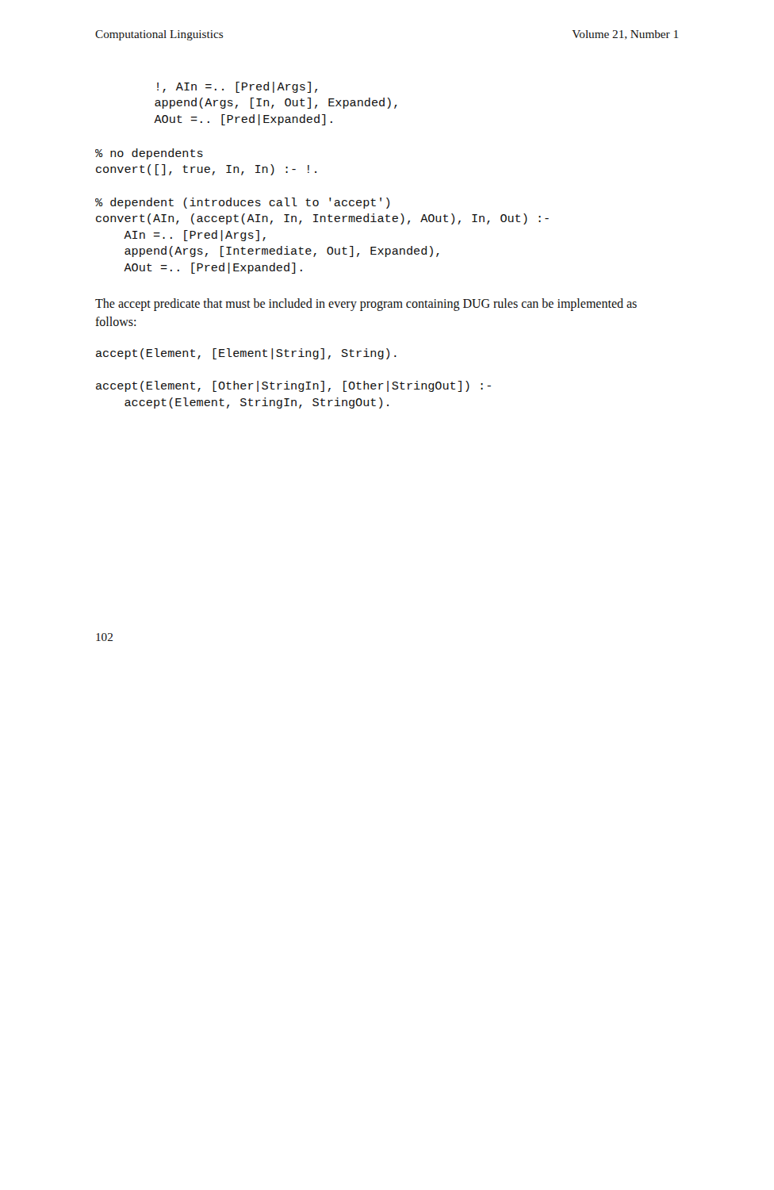Computational Linguistics Volume 21, Number 1
    !, AIn =.. [Pred|Args],
    append(Args, [In, Out], Expanded),
    AOut =.. [Pred|Expanded].
% no dependents
convert([], true, In, In) :- !.

% dependent (introduces call to 'accept')
convert(AIn, (accept(AIn, In, Intermediate), AOut), In, Out) :-
    AIn =.. [Pred|Args],
    append(Args, [Intermediate, Out], Expanded),
    AOut =.. [Pred|Expanded].
The accept predicate that must be included in every program containing DUG rules can be implemented as follows:
accept(Element, [Element|String], String).

accept(Element, [Other|StringIn], [Other|StringOut]) :-
    accept(Element, StringIn, StringOut).
102